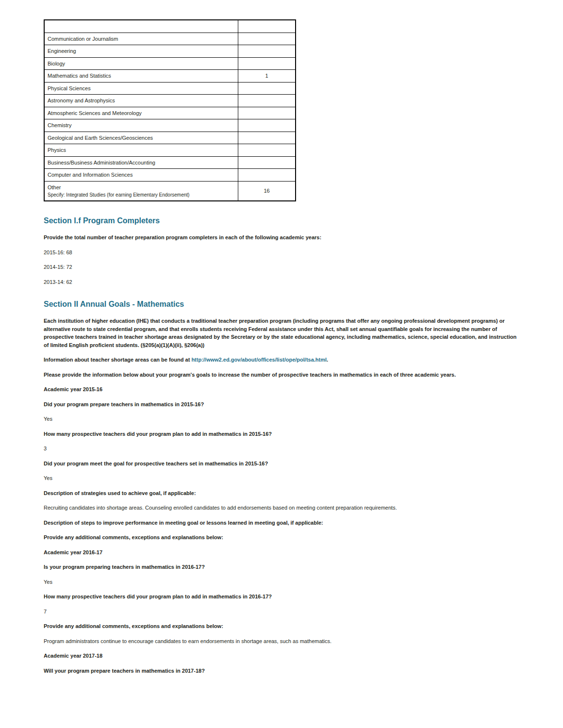| Communication or Journalism | |
| Engineering | |
| Biology | |
| Mathematics and Statistics | 1 |
| Physical Sciences | |
| Astronomy and Astrophysics | |
| Atmospheric Sciences and Meteorology | |
| Chemistry | |
| Geological and Earth Sciences/Geosciences | |
| Physics | |
| Business/Business Administration/Accounting | |
| Computer and Information Sciences | |
| Other Specify: Integrated Studies (for earning Elementary Endorsement) | 16 |
Section I.f Program Completers
Provide the total number of teacher preparation program completers in each of the following academic years:
2015-16: 68
2014-15: 72
2013-14: 62
Section II Annual Goals - Mathematics
Each institution of higher education (IHE) that conducts a traditional teacher preparation program (including programs that offer any ongoing professional development programs) or alternative route to state credential program, and that enrolls students receiving Federal assistance under this Act, shall set annual quantifiable goals for increasing the number of prospective teachers trained in teacher shortage areas designated by the Secretary or by the state educational agency, including mathematics, science, special education, and instruction of limited English proficient students. (§205(a)(1)(A)(ii), §206(a))
Information about teacher shortage areas can be found at http://www2.ed.gov/about/offices/list/ope/pol/tsa.html.
Please provide the information below about your program's goals to increase the number of prospective teachers in mathematics in each of three academic years.
Academic year 2015-16
Did your program prepare teachers in mathematics in 2015-16?
Yes
How many prospective teachers did your program plan to add in mathematics in 2015-16?
3
Did your program meet the goal for prospective teachers set in mathematics in 2015-16?
Yes
Description of strategies used to achieve goal, if applicable:
Recruiting candidates into shortage areas. Counseling enrolled candidates to add endorsements based on meeting content preparation requirements.
Description of steps to improve performance in meeting goal or lessons learned in meeting goal, if applicable:
Provide any additional comments, exceptions and explanations below:
Academic year 2016-17
Is your program preparing teachers in mathematics in 2016-17?
Yes
How many prospective teachers did your program plan to add in mathematics in 2016-17?
7
Provide any additional comments, exceptions and explanations below:
Program administrators continue to encourage candidates to earn endorsements in shortage areas, such as mathematics.
Academic year 2017-18
Will your program prepare teachers in mathematics in 2017-18?